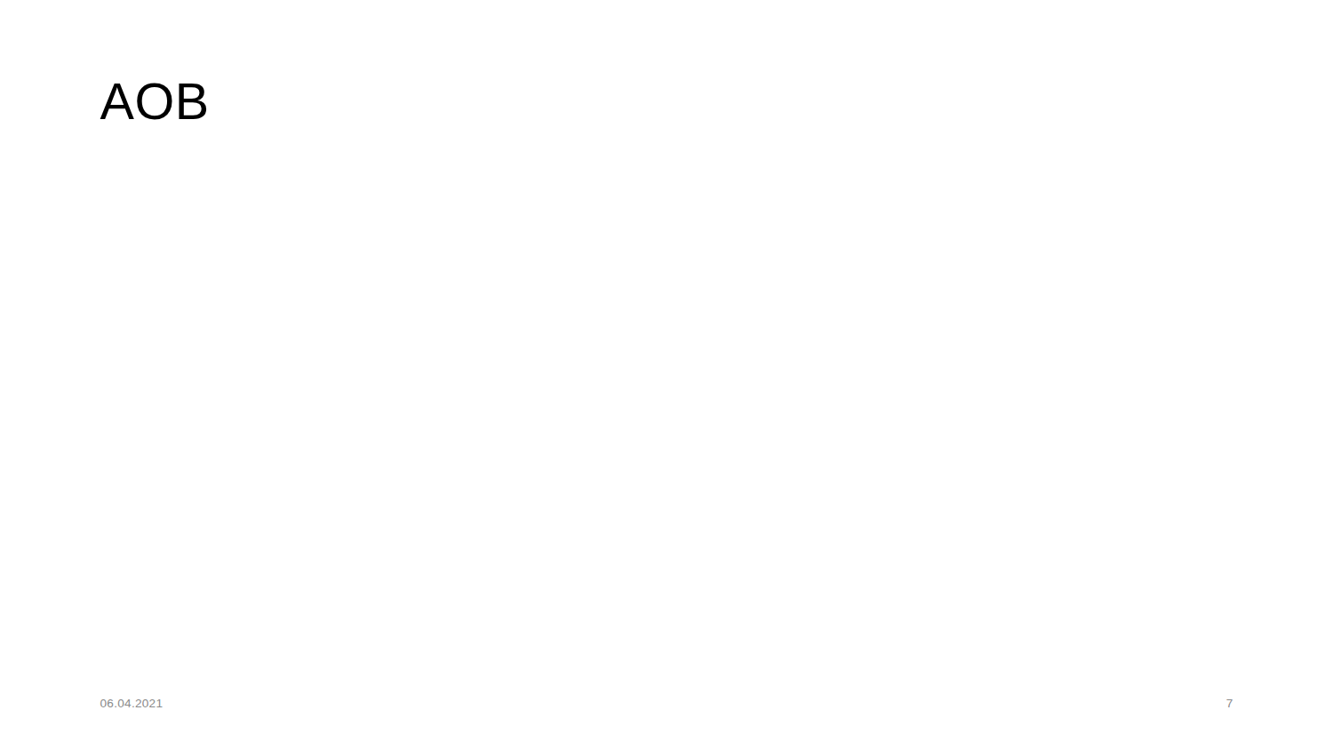AOB
06.04.2021 7